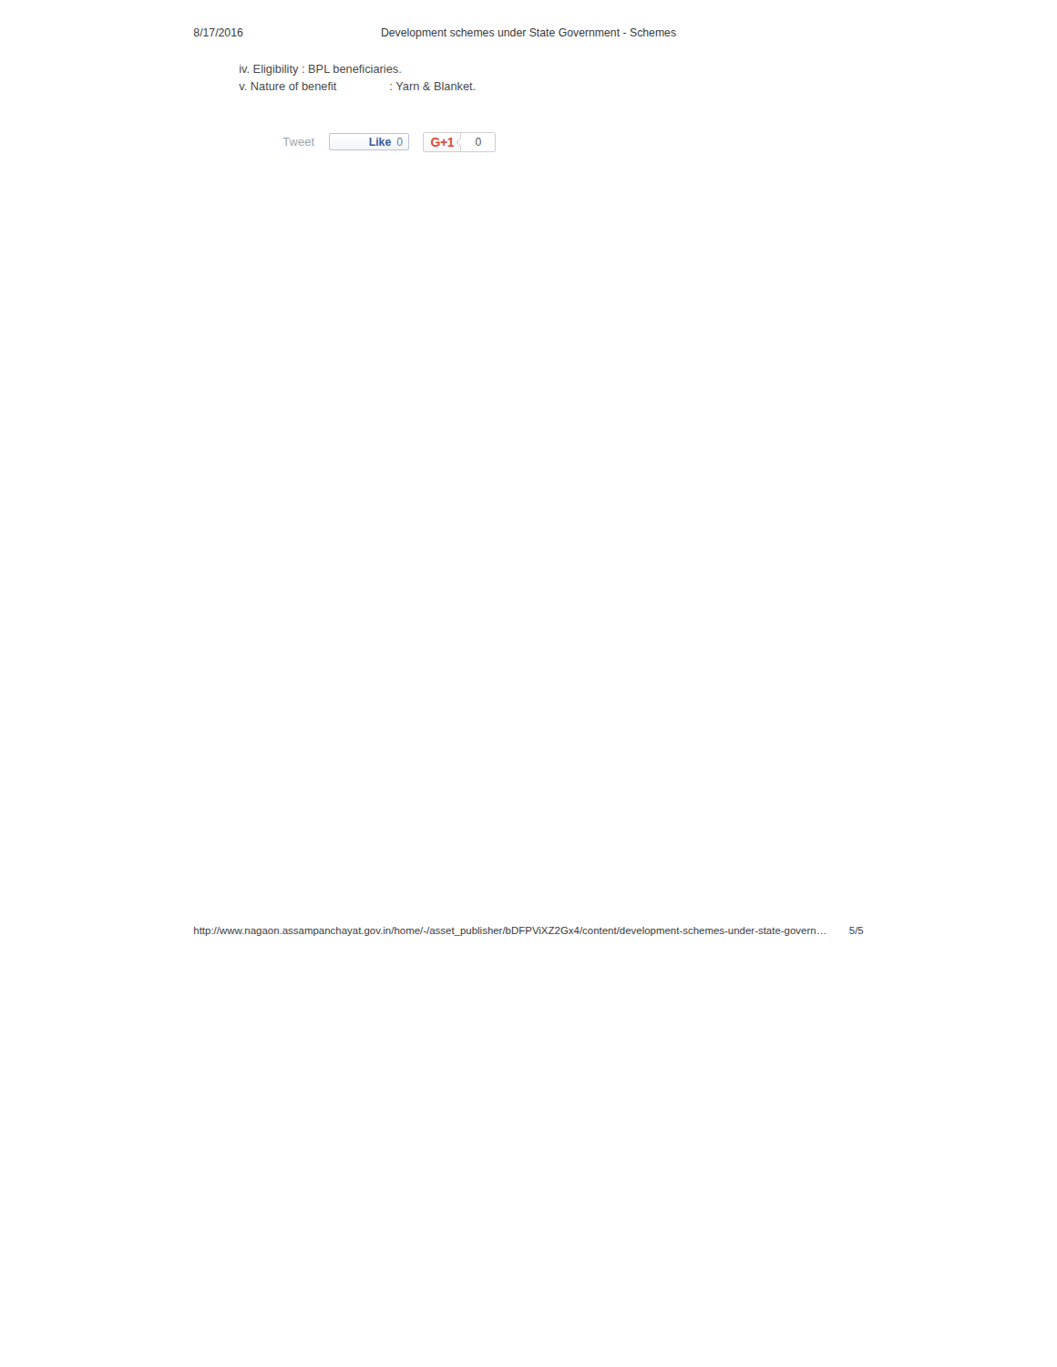8/17/2016
Development schemes under State Government - Schemes
iv. Eligibility : BPL beneficiaries.
v. Nature of benefit: Yarn & Blanket.
Tweet Like 0 G+1 0
http://www.nagaon.assampanchayat.gov.in/home/-/asset_publisher/bDFPViXZ2Gx4/content/development-schemes-under-state-government/pop_up?_101_INS… 5/5